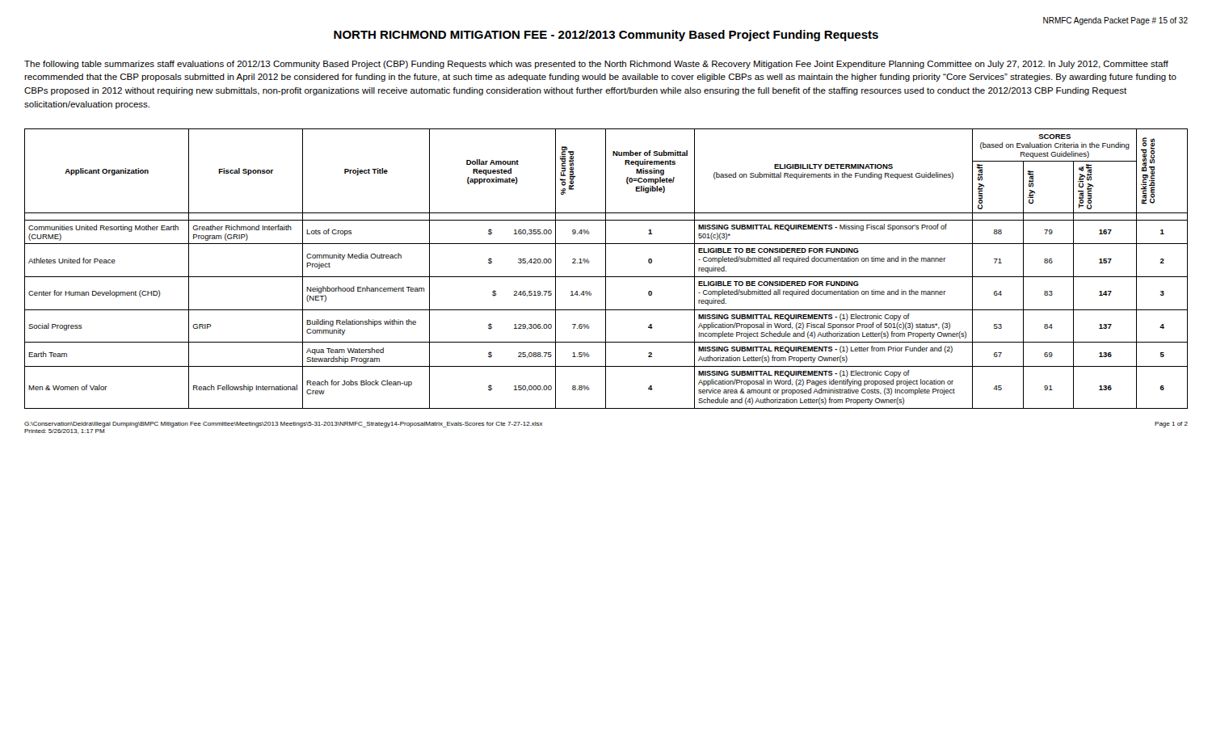NRMFC Agenda Packet Page # 15 of 32
NORTH RICHMOND MITIGATION FEE - 2012/2013 Community Based Project Funding Requests
The following table summarizes staff evaluations of 2012/13 Community Based Project (CBP) Funding Requests which was presented to the North Richmond Waste & Recovery Mitigation Fee Joint Expenditure Planning Committee on July 27, 2012. In July 2012, Committee staff recommended that the CBP proposals submitted in April 2012 be considered for funding in the future, at such time as adequate funding would be available to cover eligible CBPs as well as maintain the higher funding priority “Core Services” strategies. By awarding future funding to CBPs proposed in 2012 without requiring new submittals, non-profit organizations will receive automatic funding consideration without further effort/burden while also ensuring the full benefit of the staffing resources used to conduct the 2012/2013 CBP Funding Request solicitation/evaluation process.
| Applicant Organization | Fiscal Sponsor | Project Title | Dollar Amount Requested (approximate) | % of Funding Requested | Number of Submittal Requirements Missing (0=Complete/ Eligible) | ELIGIBILILTY DETERMINATIONS (based on Submittal Requirements in the Funding Request Guidelines) | SCORES (based on Evaluation Criteria in the Funding Request Guidelines) | Ranking Based on Combined Scores |
| --- | --- | --- | --- | --- | --- | --- | --- | --- |
| County Staff | City Staff | Total City & County Staff |
| Communities United Resorting Mother Earth (CURME) | Greather Richmond Interfaith Program (GRIP) | Lots of Crops | $ 160,355.00 | 9.4% | 1 | MISSING SUBMITTAL REQUIREMENTS - Missing Fiscal Sponsor's Proof of 501(c)(3)* | 88 | 79 | 167 | 1 |
| Athletes United for Peace | | Community Media Outreach Project | $ 35,420.00 | 2.1% | 0 | ELIGIBLE TO BE CONSIDERED FOR FUNDING - Completed/submitted all required documentation on time and in the manner required. | 71 | 86 | 157 | 2 |
| Center for Human Development (CHD) | | Neighborhood Enhancement Team (NET) | $ 246,519.75 | 14.4% | 0 | ELIGIBLE TO BE CONSIDERED FOR FUNDING - Completed/submitted all required documentation on time and in the manner required. | 64 | 83 | 147 | 3 |
| Social Progress | GRIP | Building Relationships within the Community | $ 129,306.00 | 7.6% | 4 | MISSING SUBMITTAL REQUIREMENTS - (1) Electronic Copy of Application/Proposal in Word, (2) Fiscal Sponsor Proof of 501(c)(3) status*, (3) Incomplete Project Schedule and (4) Authorization Letter(s) from Property Owner(s) | 53 | 84 | 137 | 4 |
| Earth Team | | Aqua Team Watershed Stewardship Program | $ 25,088.75 | 1.5% | 2 | MISSING SUBMITTAL REQUIREMENTS - (1) Letter from Prior Funder and (2) Authorization Letter(s) from Property Owner(s) | 67 | 69 | 136 | 5 |
| Men & Women of Valor | Reach Fellowship International | Reach for Jobs Block Clean-up Crew | $ 150,000.00 | 8.8% | 4 | MISSING SUBMITTAL REQUIREMENTS - (1) Electronic Copy of Application/Proposal in Word, (2) Pages identifying proposed project location or service area & amount or proposed Administrative Costs, (3) Incomplete Project Schedule and (4) Authorization Letter(s) from Property Owner(s) | 45 | 91 | 136 | 6 |
G:\Conservation\Deidra\Illegal Dumping\BMPC Mitigation Fee Committee\Meetings\2013 Meetings\5-31-2013\NRMFC_Strategy14-ProposalMatrix_Evals-Scores for Cte 7-27-12.xlsx
Printed: 5/26/2013, 1:17 PM
Page 1 of 2